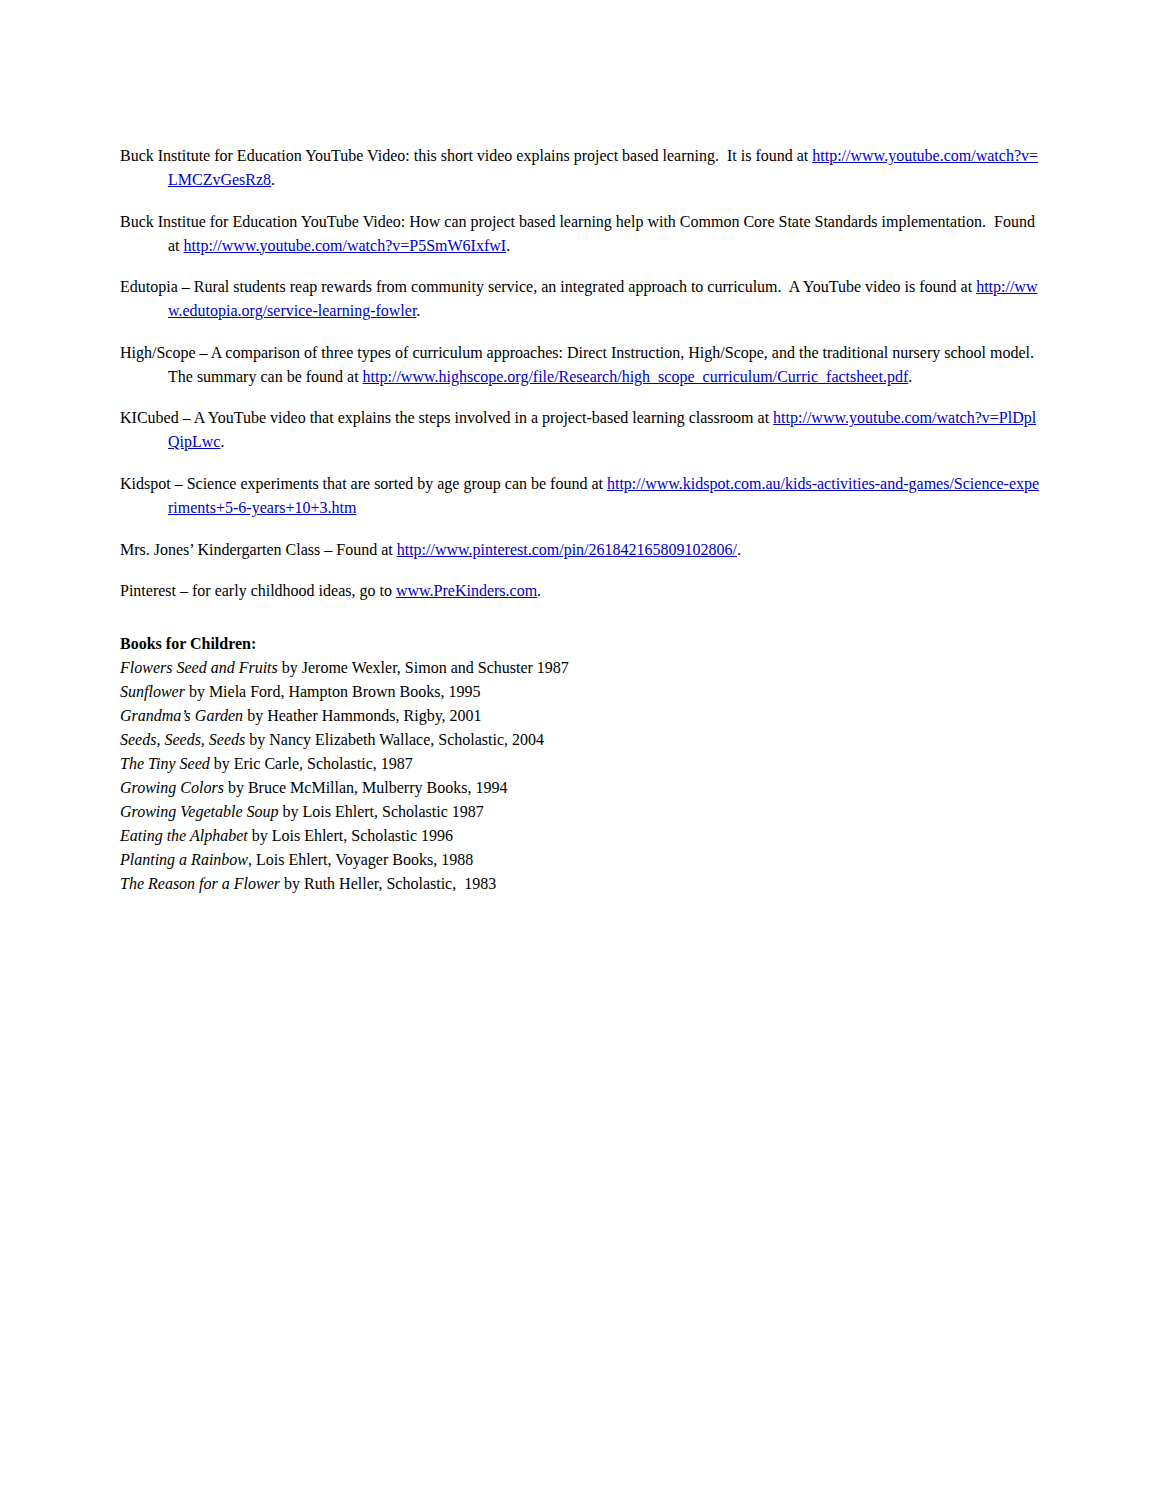Buck Institute for Education YouTube Video: this short video explains project based learning. It is found at http://www.youtube.com/watch?v=LMCZvGesRz8.
Buck Institue for Education YouTube Video: How can project based learning help with Common Core State Standards implementation. Found at http://www.youtube.com/watch?v=P5SmW6IxfwI.
Edutopia – Rural students reap rewards from community service, an integrated approach to curriculum. A YouTube video is found at http://www.edutopia.org/service-learning-fowler.
High/Scope – A comparison of three types of curriculum approaches: Direct Instruction, High/Scope, and the traditional nursery school model. The summary can be found at http://www.highscope.org/file/Research/high_scope_curriculum/Curric_factsheet.pdf.
KICubed – A YouTube video that explains the steps involved in a project-based learning classroom at http://www.youtube.com/watch?v=PlDplQipLwc.
Kidspot – Science experiments that are sorted by age group can be found at http://www.kidspot.com.au/kids-activities-and-games/Science-experiments+5-6-years+10+3.htm
Mrs. Jones’ Kindergarten Class – Found at http://www.pinterest.com/pin/261842165809102806/.
Pinterest – for early childhood ideas, go to www.PreKinders.com.
Books for Children:
Flowers Seed and Fruits by Jerome Wexler, Simon and Schuster 1987
Sunflower by Miela Ford, Hampton Brown Books, 1995
Grandma’s Garden by Heather Hammonds, Rigby, 2001
Seeds, Seeds, Seeds by Nancy Elizabeth Wallace, Scholastic, 2004
The Tiny Seed by Eric Carle, Scholastic, 1987
Growing Colors by Bruce McMillan, Mulberry Books, 1994
Growing Vegetable Soup by Lois Ehlert, Scholastic 1987
Eating the Alphabet by Lois Ehlert, Scholastic 1996
Planting a Rainbow, Lois Ehlert, Voyager Books, 1988
The Reason for a Flower by Ruth Heller, Scholastic, 1983